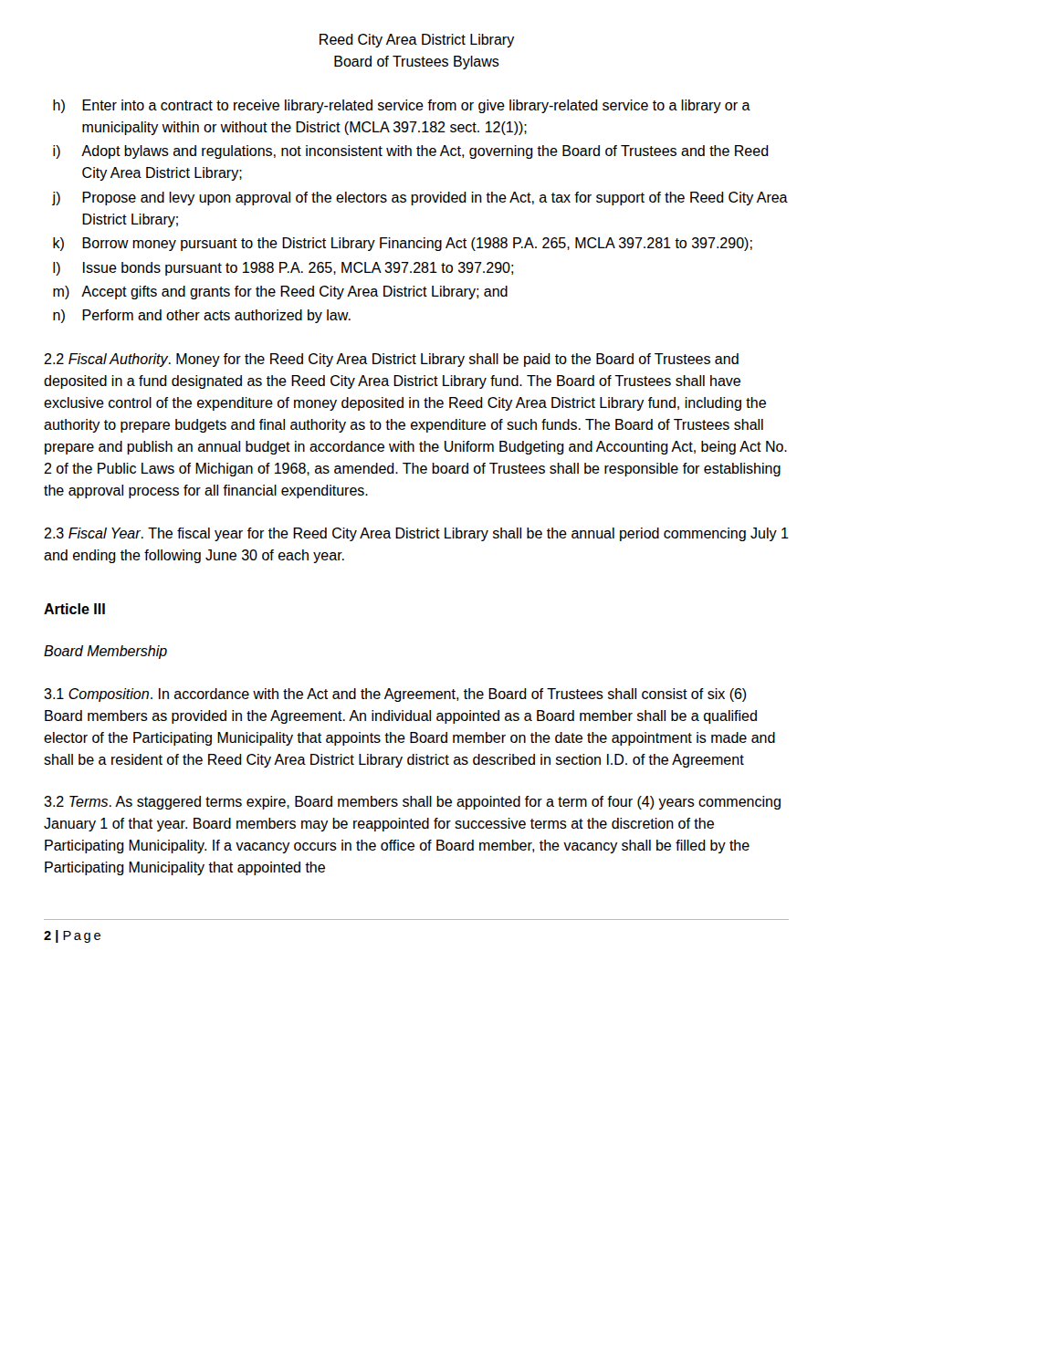Reed City Area District Library
Board of Trustees Bylaws
h) Enter into a contract to receive library-related service from or give library-related service to a library or a municipality within or without the District (MCLA 397.182 sect. 12(1));
i) Adopt bylaws and regulations, not inconsistent with the Act, governing the Board of Trustees and the Reed City Area District Library;
j) Propose and levy upon approval of the electors as provided in the Act, a tax for support of the Reed City Area District Library;
k) Borrow money pursuant to the District Library Financing Act (1988 P.A. 265, MCLA 397.281 to 397.290);
l) Issue bonds pursuant to 1988 P.A. 265, MCLA 397.281 to 397.290;
m) Accept gifts and grants for the Reed City Area District Library; and
n) Perform and other acts authorized by law.
2.2 Fiscal Authority. Money for the Reed City Area District Library shall be paid to the Board of Trustees and deposited in a fund designated as the Reed City Area District Library fund. The Board of Trustees shall have exclusive control of the expenditure of money deposited in the Reed City Area District Library fund, including the authority to prepare budgets and final authority as to the expenditure of such funds. The Board of Trustees shall prepare and publish an annual budget in accordance with the Uniform Budgeting and Accounting Act, being Act No. 2 of the Public Laws of Michigan of 1968, as amended. The board of Trustees shall be responsible for establishing the approval process for all financial expenditures.
2.3 Fiscal Year. The fiscal year for the Reed City Area District Library shall be the annual period commencing July 1 and ending the following June 30 of each year.
Article III
Board Membership
3.1 Composition. In accordance with the Act and the Agreement, the Board of Trustees shall consist of six (6) Board members as provided in the Agreement. An individual appointed as a Board member shall be a qualified elector of the Participating Municipality that appoints the Board member on the date the appointment is made and shall be a resident of the Reed City Area District Library district as described in section I.D. of the Agreement
3.2 Terms. As staggered terms expire, Board members shall be appointed for a term of four (4) years commencing January 1 of that year. Board members may be reappointed for successive terms at the discretion of the Participating Municipality. If a vacancy occurs in the office of Board member, the vacancy shall be filled by the Participating Municipality that appointed the
2 | Page